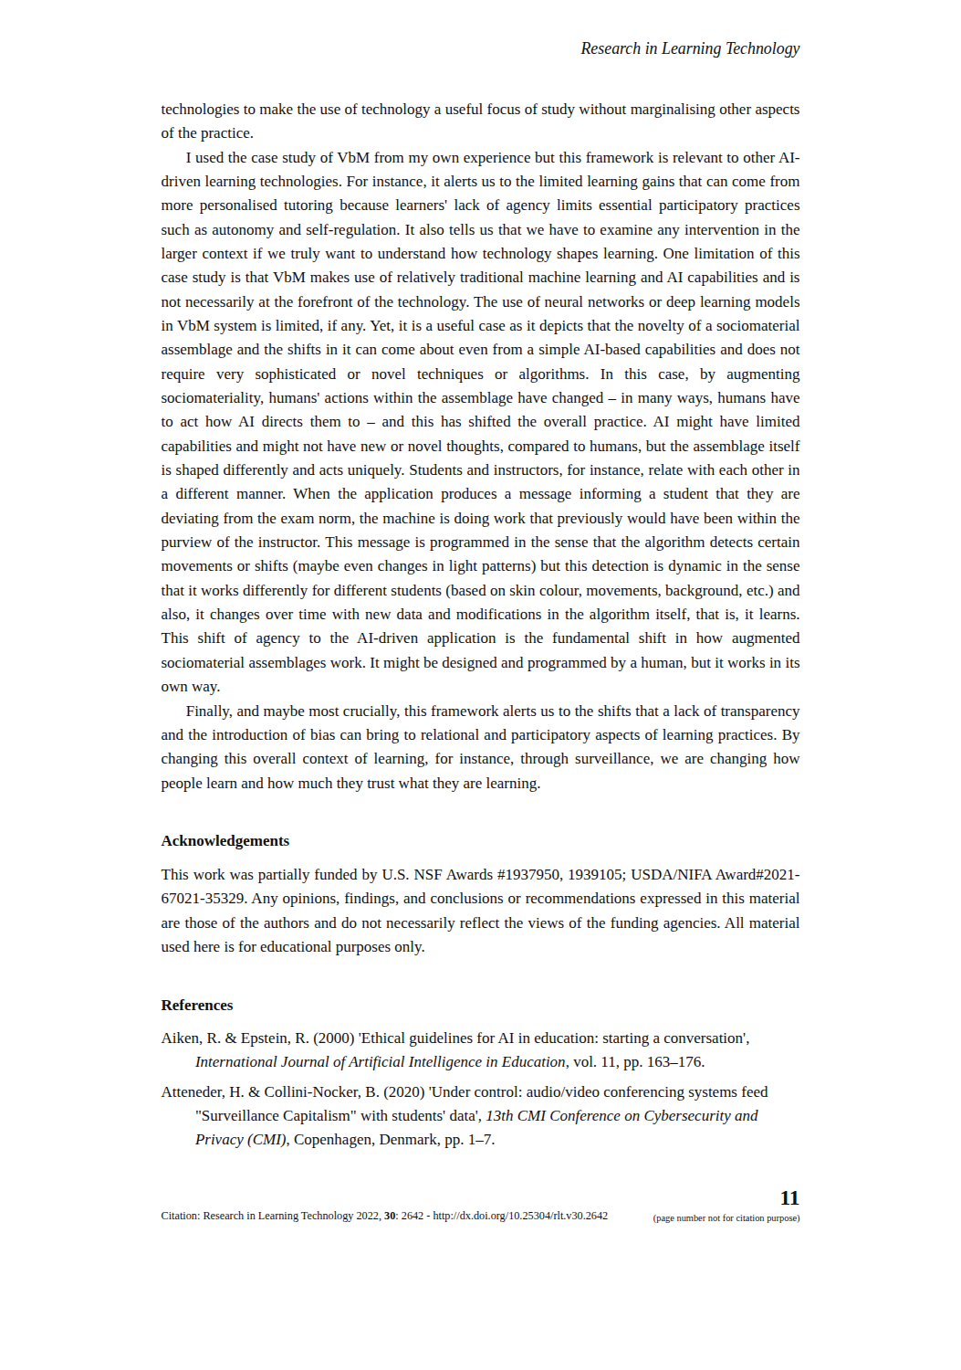Research in Learning Technology
technologies to make the use of technology a useful focus of study without marginalising other aspects of the practice.
I used the case study of VbM from my own experience but this framework is relevant to other AI-driven learning technologies. For instance, it alerts us to the limited learning gains that can come from more personalised tutoring because learners' lack of agency limits essential participatory practices such as autonomy and self-regulation. It also tells us that we have to examine any intervention in the larger context if we truly want to understand how technology shapes learning. One limitation of this case study is that VbM makes use of relatively traditional machine learning and AI capabilities and is not necessarily at the forefront of the technology. The use of neural networks or deep learning models in VbM system is limited, if any. Yet, it is a useful case as it depicts that the novelty of a sociomaterial assemblage and the shifts in it can come about even from a simple AI-based capabilities and does not require very sophisticated or novel techniques or algorithms. In this case, by augmenting sociomateriality, humans' actions within the assemblage have changed – in many ways, humans have to act how AI directs them to – and this has shifted the overall practice. AI might have limited capabilities and might not have new or novel thoughts, compared to humans, but the assemblage itself is shaped differently and acts uniquely. Students and instructors, for instance, relate with each other in a different manner. When the application produces a message informing a student that they are deviating from the exam norm, the machine is doing work that previously would have been within the purview of the instructor. This message is programmed in the sense that the algorithm detects certain movements or shifts (maybe even changes in light patterns) but this detection is dynamic in the sense that it works differently for different students (based on skin colour, movements, background, etc.) and also, it changes over time with new data and modifications in the algorithm itself, that is, it learns. This shift of agency to the AI-driven application is the fundamental shift in how augmented sociomaterial assemblages work. It might be designed and programmed by a human, but it works in its own way.
Finally, and maybe most crucially, this framework alerts us to the shifts that a lack of transparency and the introduction of bias can bring to relational and participatory aspects of learning practices. By changing this overall context of learning, for instance, through surveillance, we are changing how people learn and how much they trust what they are learning.
Acknowledgements
This work was partially funded by U.S. NSF Awards #1937950, 1939105; USDA/NIFA Award#2021-67021-35329. Any opinions, findings, and conclusions or recommendations expressed in this material are those of the authors and do not necessarily reflect the views of the funding agencies. All material used here is for educational purposes only.
References
Aiken, R. & Epstein, R. (2000) 'Ethical guidelines for AI in education: starting a conversation', International Journal of Artificial Intelligence in Education, vol. 11, pp. 163–176.
Atteneder, H. & Collini-Nocker, B. (2020) 'Under control: audio/video conferencing systems feed "Surveillance Capitalism" with students' data', 13th CMI Conference on Cybersecurity and Privacy (CMI), Copenhagen, Denmark, pp. 1–7.
Citation: Research in Learning Technology 2022, 30: 2642 - http://dx.doi.org/10.25304/rlt.v30.2642
11 (page number not for citation purpose)